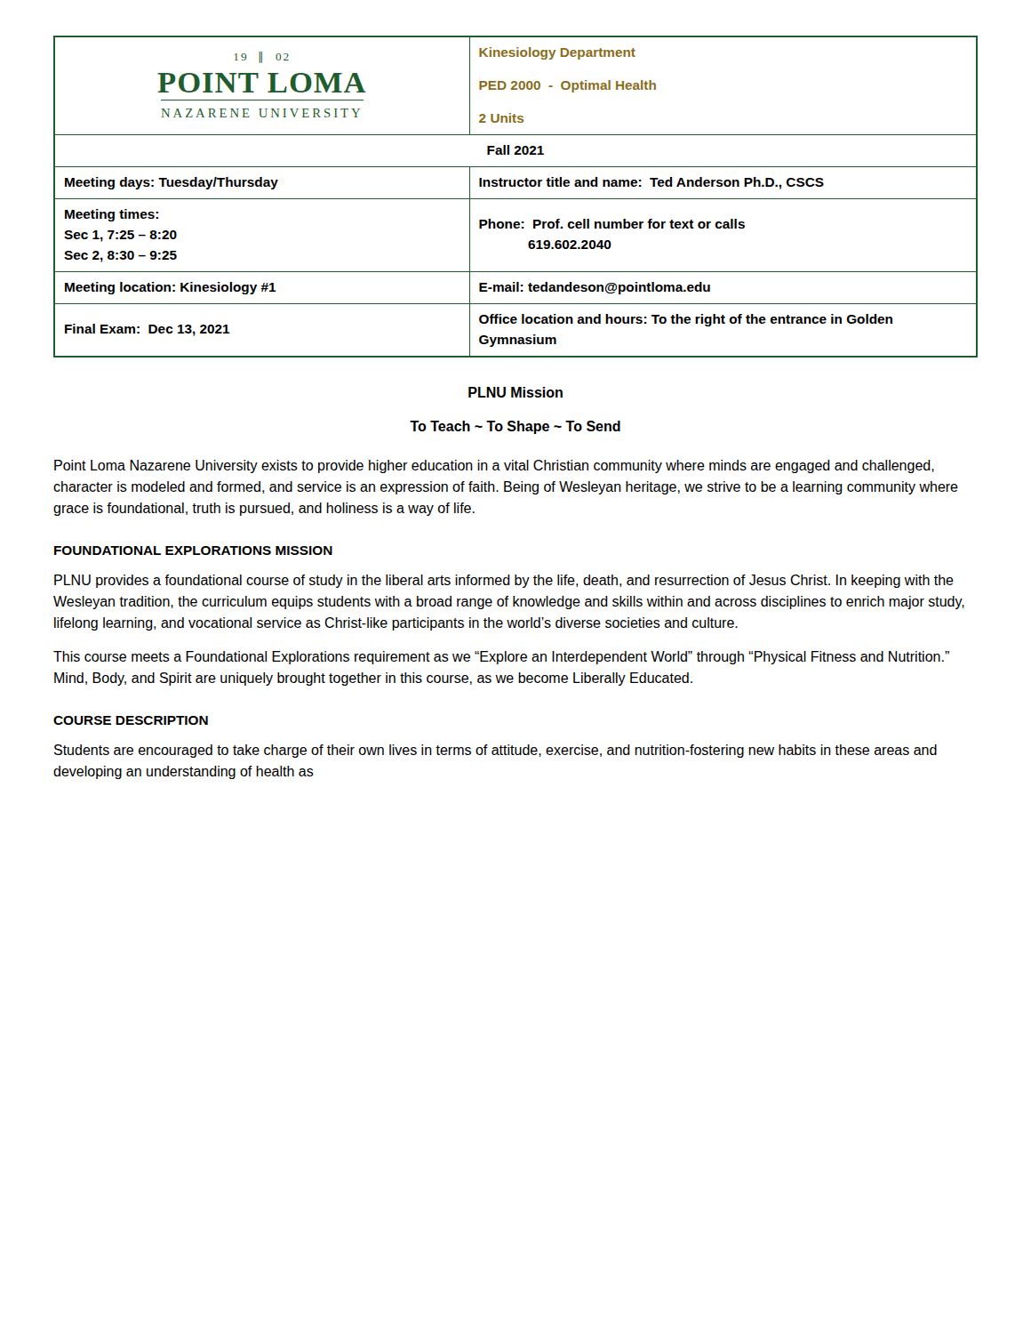| 19 ∥ 02 POINT LOMA NAZARENE UNIVERSITY | Kinesiology Department PED 2000 - Optimal Health 2 Units |
| Fall 2021 |
| Meeting days: Tuesday/Thursday | Instructor title and name: Ted Anderson Ph.D., CSCS |
| Meeting times: Sec 1, 7:25 – 8:20 Sec 2, 8:30 – 9:25 | Phone: Prof. cell number for text or calls 619.602.2040 |
| Meeting location: Kinesiology #1 | E-mail: tedandeson@pointloma.edu |
| Final Exam: Dec 13, 2021 | Office location and hours: To the right of the entrance in Golden Gymnasium |
PLNU Mission
To Teach ~ To Shape ~ To Send
Point Loma Nazarene University exists to provide higher education in a vital Christian community where minds are engaged and challenged, character is modeled and formed, and service is an expression of faith. Being of Wesleyan heritage, we strive to be a learning community where grace is foundational, truth is pursued, and holiness is a way of life.
Foundational Explorations Mission
PLNU provides a foundational course of study in the liberal arts informed by the life, death, and resurrection of Jesus Christ. In keeping with the Wesleyan tradition, the curriculum equips students with a broad range of knowledge and skills within and across disciplines to enrich major study, lifelong learning, and vocational service as Christ-like participants in the world’s diverse societies and culture.
This course meets a Foundational Explorations requirement as we “Explore an Interdependent World” through “Physical Fitness and Nutrition.” Mind, Body, and Spirit are uniquely brought together in this course, as we become Liberally Educated.
Course Description
Students are encouraged to take charge of their own lives in terms of attitude, exercise, and nutrition-fostering new habits in these areas and developing an understanding of health as